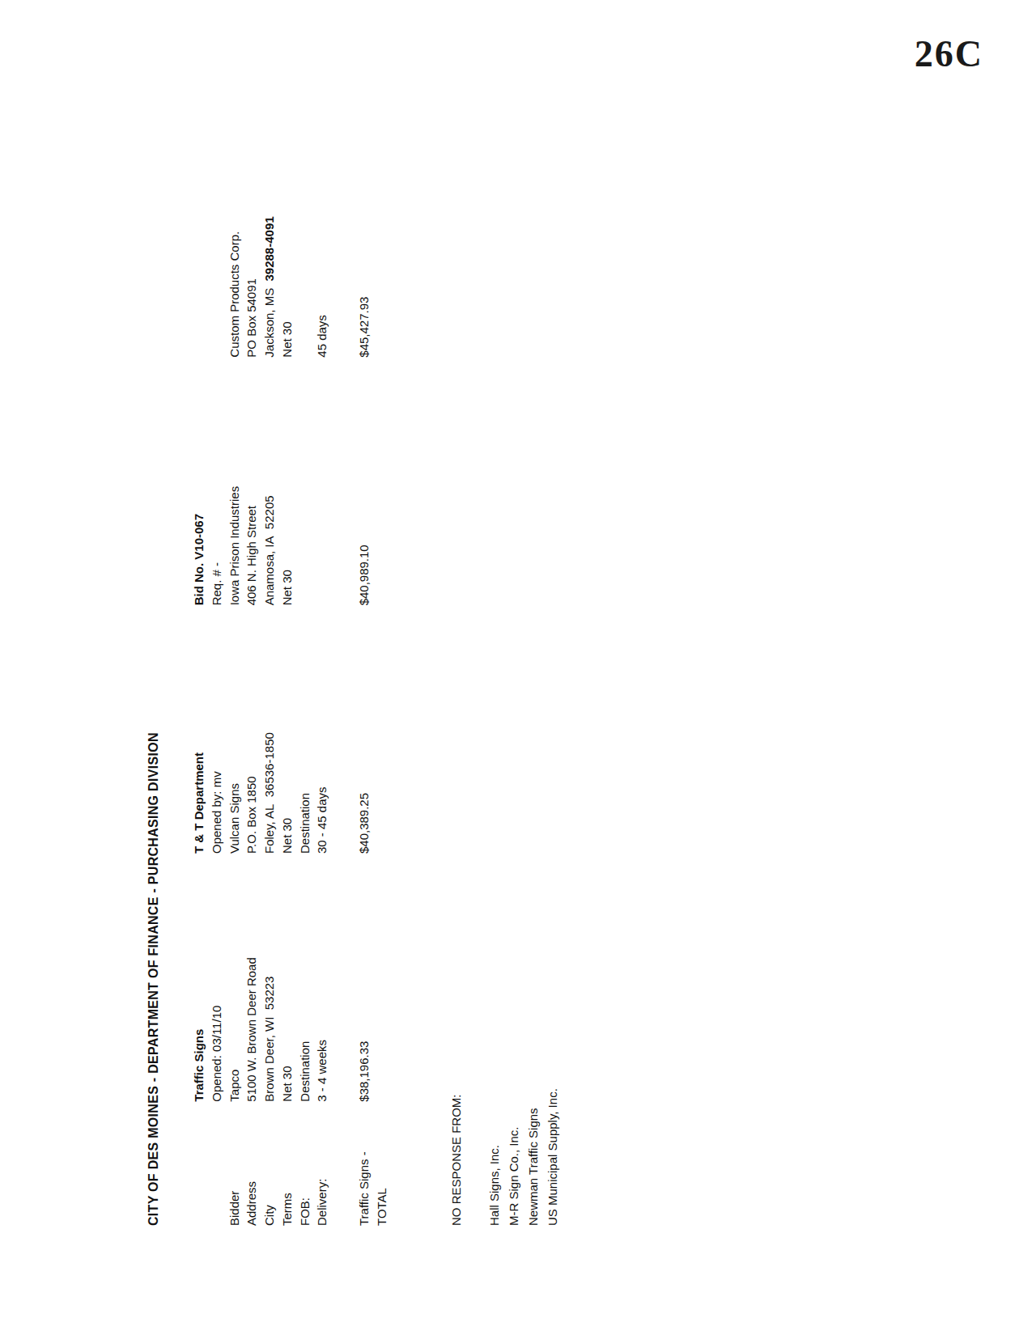26C
CITY OF DES MOINES - DEPARTMENT OF FINANCE - PURCHASING DIVISION
| | Traffic Signs | T & T Department | Bid No. V10-067 | |
| | Opened: 03/11/10 | Opened by: mv | Req. # - | |
| Bidder | Tapco | Vulcan Signs | Iowa Prison Industries | Custom Products Corp. |
| Address | 5100 W. Brown Deer Road | P.O. Box 1850 | 406 N. High Street | PO Box 54091 |
| City | Brown Deer, WI 53223 | Foley, AL 36536-1850 | Anamosa, IA 52205 | Jackson, MS 39288-4091 |
| Terms | Net 30 | Net 30 | Net 30 | Net 30 |
| FOB: | Destination | Destination | | |
| Delivery: | 3 - 4 weeks | 30 - 45 days | | 45 days |
| Traffic Signs - TOTAL | $38,196.33 | $40,389.25 | $40,989.10 | $45,427.93 |
NO RESPONSE FROM:
Hall Signs, Inc.
M-R Sign Co., Inc.
Newman Traffic Signs
US Municipal Supply, Inc.